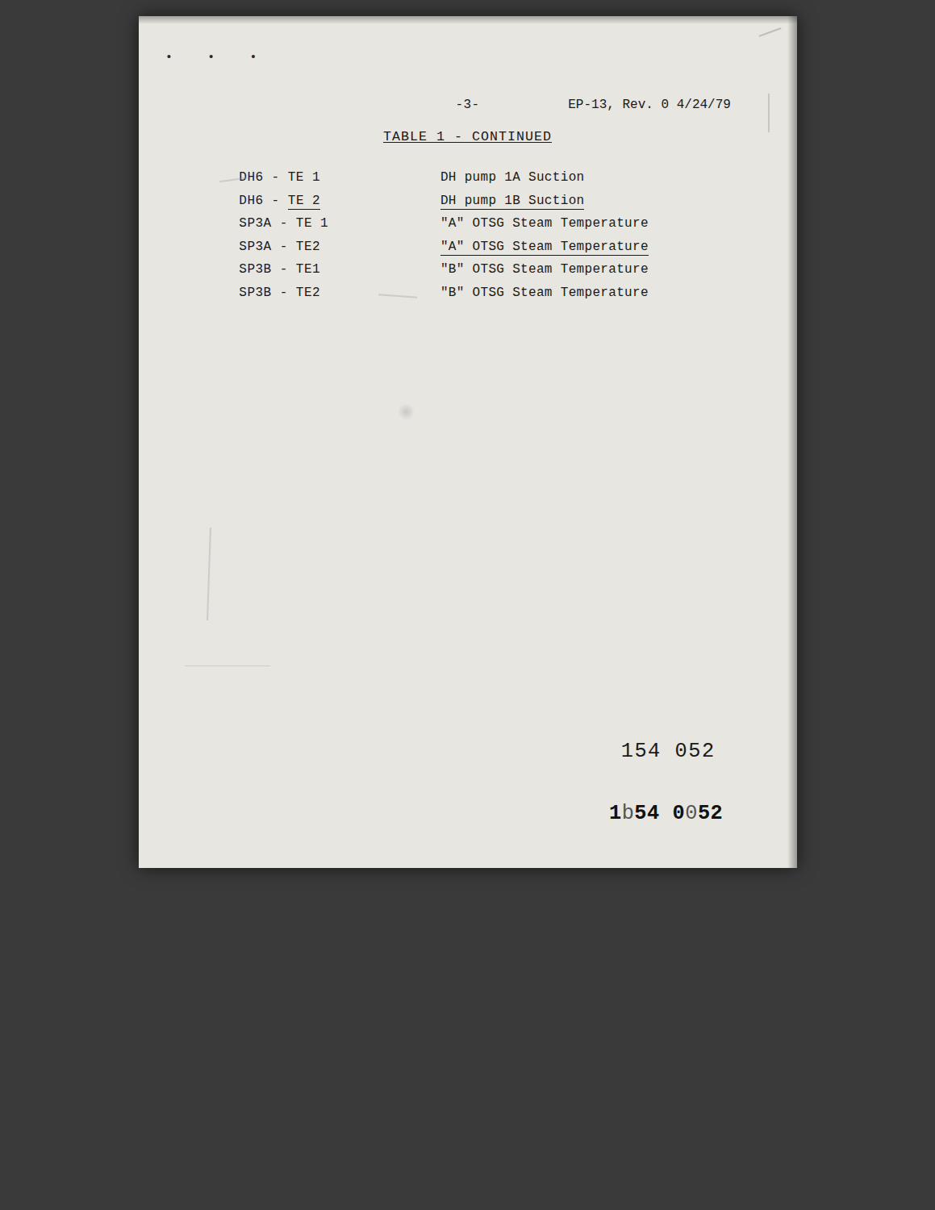• • •
-3- EP-13, Rev. 0 4/24/79
TABLE 1 - CONTINUED
| DH6 - TE 1 | DH pump 1A Suction |
| DH6 - TE 2 | DH pump 1B Suction |
| SP3A - TE 1 | "A" OTSG Steam Temperature |
| SP3A - TE2 | "A" OTSG Steam Temperature |
| SP3B - TE1 | "B" OTSG Steam Temperature |
| SP3B - TE2 | "B" OTSG Steam Temperature |
154 052
1b54 0052